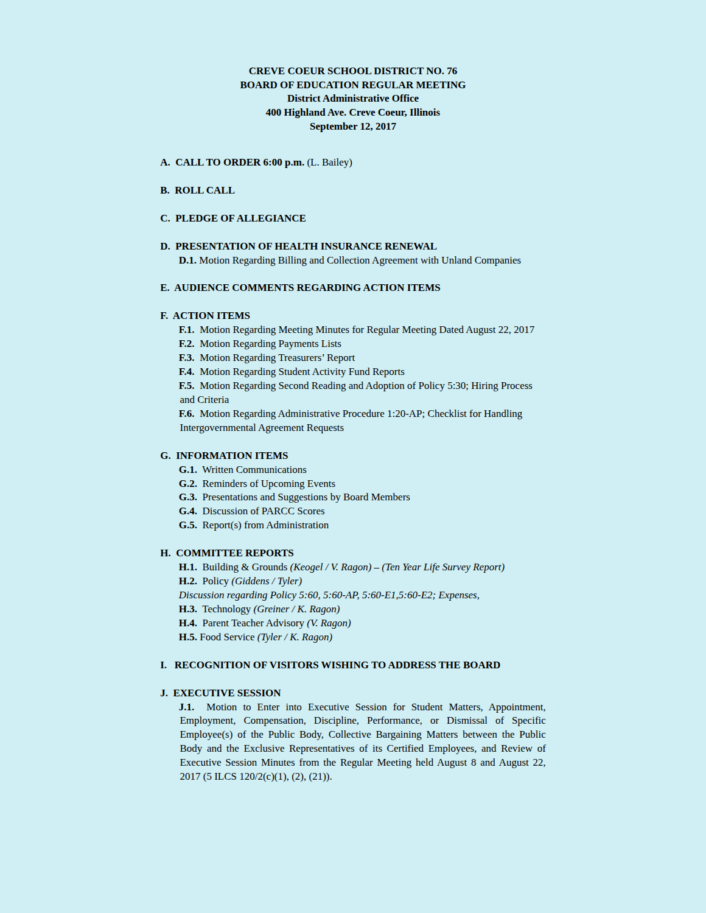CREVE COEUR SCHOOL DISTRICT NO. 76 BOARD OF EDUCATION REGULAR MEETING District Administrative Office 400 Highland Ave. Creve Coeur, Illinois September 12, 2017
A. CALL TO ORDER 6:00 p.m. (L. Bailey)
B. ROLL CALL
C. PLEDGE OF ALLEGIANCE
D. PRESENTATION OF HEALTH INSURANCE RENEWAL
D.1. Motion Regarding Billing and Collection Agreement with Unland Companies
E. AUDIENCE COMMENTS REGARDING ACTION ITEMS
F. ACTION ITEMS
F.1. Motion Regarding Meeting Minutes for Regular Meeting Dated August 22, 2017
F.2. Motion Regarding Payments Lists
F.3. Motion Regarding Treasurers’ Report
F.4. Motion Regarding Student Activity Fund Reports
F.5. Motion Regarding Second Reading and Adoption of Policy 5:30; Hiring Process and Criteria
F.6. Motion Regarding Administrative Procedure 1:20-AP; Checklist for Handling Intergovernmental Agreement Requests
G. INFORMATION ITEMS
G.1. Written Communications
G.2. Reminders of Upcoming Events
G.3. Presentations and Suggestions by Board Members
G.4. Discussion of PARCC Scores
G.5. Report(s) from Administration
H. COMMITTEE REPORTS
H.1. Building & Grounds (Keogel / V. Ragon) – (Ten Year Life Survey Report)
H.2. Policy (Giddens / Tyler)
Discussion regarding Policy 5:60, 5:60-AP, 5:60-E1,5:60-E2; Expenses,
H.3. Technology (Greiner / K. Ragon)
H.4. Parent Teacher Advisory (V. Ragon)
H.5. Food Service (Tyler / K. Ragon)
I. RECOGNITION OF VISITORS WISHING TO ADDRESS THE BOARD
J. EXECUTIVE SESSION
J.1. Motion to Enter into Executive Session for Student Matters, Appointment, Employment, Compensation, Discipline, Performance, or Dismissal of Specific Employee(s) of the Public Body, Collective Bargaining Matters between the Public Body and the Exclusive Representatives of its Certified Employees, and Review of Executive Session Minutes from the Regular Meeting held August 8 and August 22, 2017 (5 ILCS 120/2(c)(1), (2), (21)).